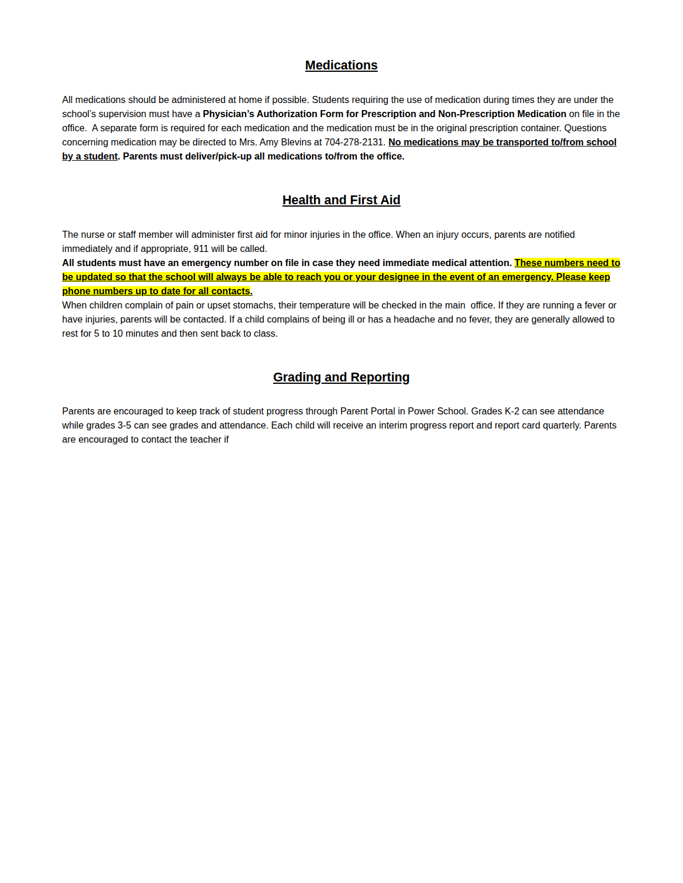Medications
All medications should be administered at home if possible. Students requiring the use of medication during times they are under the school’s supervision must have a Physician’s Authorization Form for Prescription and Non-Prescription Medication on file in the office. A separate form is required for each medication and the medication must be in the original prescription container. Questions concerning medication may be directed to Mrs. Amy Blevins at 704-278-2131. No medications may be transported to/from school by a student. Parents must deliver/pick-up all medications to/from the office.
Health and First Aid
The nurse or staff member will administer first aid for minor injuries in the office. When an injury occurs, parents are notified immediately and if appropriate, 911 will be called.
All students must have an emergency number on file in case they need immediate medical attention. These numbers need to be updated so that the school will always be able to reach you or your designee in the event of an emergency. Please keep phone numbers up to date for all contacts.
When children complain of pain or upset stomachs, their temperature will be checked in the main office. If they are running a fever or have injuries, parents will be contacted. If a child complains of being ill or has a headache and no fever, they are generally allowed to rest for 5 to 10 minutes and then sent back to class.
Grading and Reporting
Parents are encouraged to keep track of student progress through Parent Portal in Power School. Grades K-2 can see attendance while grades 3-5 can see grades and attendance. Each child will receive an interim progress report and report card quarterly. Parents are encouraged to contact the teacher if